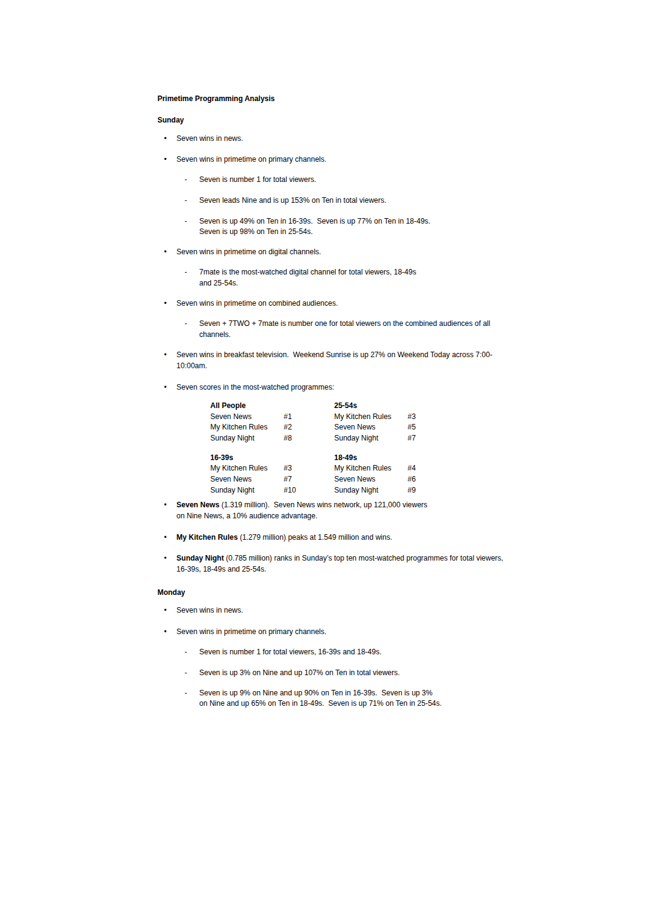Primetime Programming Analysis
Sunday
Seven wins in news.
Seven wins in primetime on primary channels.
Seven is number 1 for total viewers.
Seven leads Nine and is up 153% on Ten in total viewers.
Seven is up 49% on Ten in 16-39s. Seven is up 77% on Ten in 18-49s.
Seven is up 98% on Ten in 25-54s.
Seven wins in primetime on digital channels.
7mate is the most-watched digital channel for total viewers, 18-49s
and 25-54s.
Seven wins in primetime on combined audiences.
Seven + 7TWO + 7mate is number one for total viewers on the combined audiences of all channels.
Seven wins in breakfast television. Weekend Sunrise is up 27% on Weekend Today across 7:00-10:00am.
Seven scores in the most-watched programmes:
| All People | | 25-54s | |
| Seven News | #1 | My Kitchen Rules | #3 |
| My Kitchen Rules | #2 | Seven News | #5 |
| Sunday Night | #8 | Sunday Night | #7 |
| 16-39s | | 18-49s | |
| My Kitchen Rules | #3 | My Kitchen Rules | #4 |
| Seven News | #7 | Seven News | #6 |
| Sunday Night | #10 | Sunday Night | #9 |
Seven News (1.319 million). Seven News wins network, up 121,000 viewers
on Nine News, a 10% audience advantage.
My Kitchen Rules (1.279 million) peaks at 1.549 million and wins.
Sunday Night (0.785 million) ranks in Sunday’s top ten most-watched programmes for total viewers, 16-39s, 18-49s and 25-54s.
Monday
Seven wins in news.
Seven wins in primetime on primary channels.
Seven is number 1 for total viewers, 16-39s and 18-49s.
Seven is up 3% on Nine and up 107% on Ten in total viewers.
Seven is up 9% on Nine and up 90% on Ten in 16-39s. Seven is up 3%
on Nine and up 65% on Ten in 18-49s. Seven is up 71% on Ten in 25-54s.